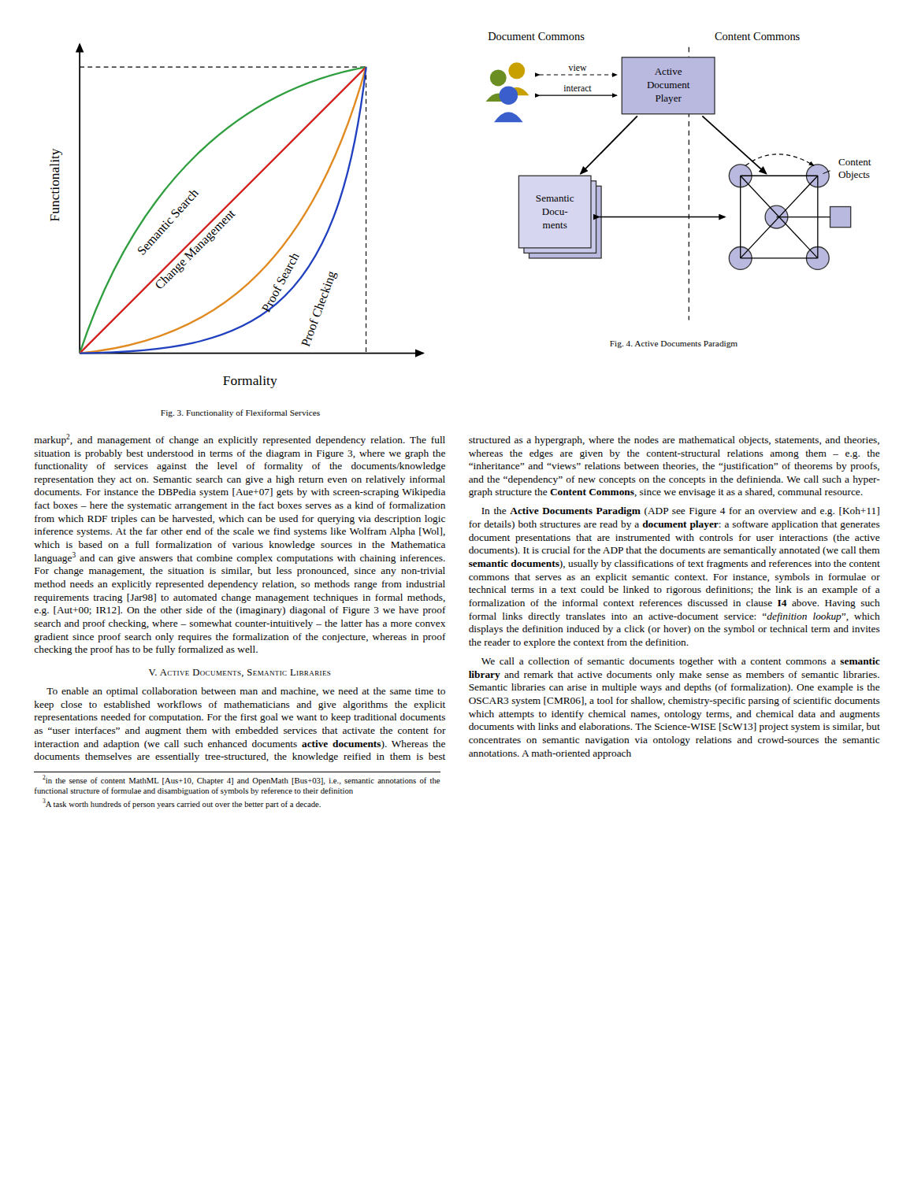Semantic Search Change Management Proof Search Proof Checking Formality Functionality
Fig. 3. Functionality of Flexiformal Services
Document Commons Content Commons Active Document Player view interact Semantic Docu- ments Content Objects
Fig. 4. Active Documents Paradigm
markup2, and management of change an explicitly represented dependency relation. The full situation is probably best understood in terms of the diagram in Figure 3, where we graph the functionality of services against the level of formality of the documents/knowledge representation they act on. Semantic search can give a high return even on relatively informal documents. For instance the DBPedia system [Aue+07] gets by with screen-scraping Wikipedia fact boxes – here the systematic arrangement in the fact boxes serves as a kind of formalization from which RDF triples can be harvested, which can be used for querying via description logic inference systems. At the far other end of the scale we find systems like Wolfram Alpha [Wol], which is based on a full formalization of various knowledge sources in the Mathematica language3 and can give answers that combine complex computations with chaining inferences. For change management, the situation is similar, but less pronounced, since any non-trivial method needs an explicitly represented dependency relation, so methods range from industrial requirements tracing [Jar98] to automated change management techniques in formal methods, e.g. [Aut+00; IR12]. On the other side of the (imaginary) diagonal of Figure 3 we have proof search and proof checking, where – somewhat counter-intuitively – the latter has a more convex gradient since proof search only requires the formalization of the conjecture, whereas in proof checking the proof has to be fully formalized as well.
V. Active Documents, Semantic Libraries
To enable an optimal collaboration between man and machine, we need at the same time to keep close to established workflows of mathematicians and give algorithms the explicit representations needed for computation. For the first goal we want to keep traditional documents as “user interfaces” and augment them with embedded services that activate the content for interaction and adaption (we call such enhanced documents active documents). Whereas the documents themselves are essentially tree-structured, the knowledge reified in them is best structured as a hypergraph, where the nodes are mathematical objects, statements, and theories, whereas the edges are given by the content-structural relations among them – e.g. the “inheritance” and “views” relations between theories, the “justification” of theorems by proofs, and the “dependency” of new concepts on the concepts in the definienda. We call such a hyper-graph structure the Content Commons, since we envisage it as a shared, communal resource.
In the Active Documents Paradigm (ADP see Figure 4 for an overview and e.g. [Koh+11] for details) both structures are read by a document player: a software application that generates document presentations that are instrumented with controls for user interactions (the active documents). It is crucial for the ADP that the documents are semantically annotated (we call them semantic documents), usually by classifications of text fragments and references into the content commons that serves as an explicit semantic context. For instance, symbols in formulae or technical terms in a text could be linked to rigorous definitions; the link is an example of a formalization of the informal context references discussed in clause I4 above. Having such formal links directly translates into an active-document service: “definition lookup”, which displays the definition induced by a click (or hover) on the symbol or technical term and invites the reader to explore the context from the definition.
We call a collection of semantic documents together with a content commons a semantic library and remark that active documents only make sense as members of semantic libraries. Semantic libraries can arise in multiple ways and depths (of formalization). One example is the OSCAR3 system [CMR06], a tool for shallow, chemistry-specific parsing of scientific documents which attempts to identify chemical names, ontology terms, and chemical data and augments documents with links and elaborations. The Science-WISE [ScW13] project system is similar, but concentrates on semantic navigation via ontology relations and crowd-sources the semantic annotations. A math-oriented approach
2in the sense of content MathML [Aus+10, Chapter 4] and OpenMath [Bus+03], i.e., semantic annotations of the functional structure of formulae and disambiguation of symbols by reference to their definition
3A task worth hundreds of person years carried out over the better part of a decade.